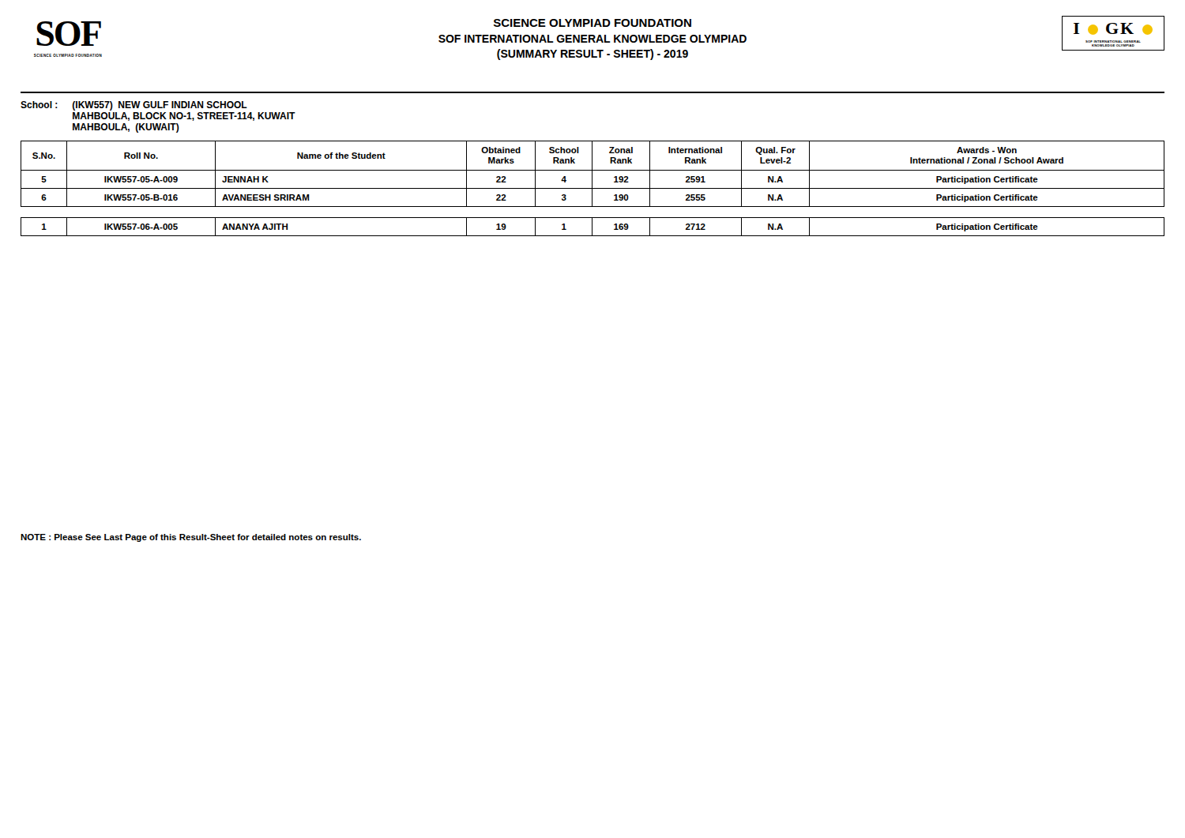SOF
SCIENCE OLYMPIAD FOUNDATION
I GK
SOF INTERNATIONAL GENERAL
KNOWLEDGE OLYMPIAD
SCIENCE OLYMPIAD FOUNDATION
SOF INTERNATIONAL GENERAL KNOWLEDGE OLYMPIAD
(SUMMARY RESULT - SHEET) - 2019
School : (IKW557) NEW GULF INDIAN SCHOOL
MAHBOULA, BLOCK NO-1, STREET-114, KUWAIT
MAHBOULA, (KUWAIT)
| S.No. | Roll No. | Name of the Student | Obtained Marks | School Rank | Zonal Rank | International Rank | Qual. For Level-2 | Awards - Won International / Zonal / School Award |
| --- | --- | --- | --- | --- | --- | --- | --- | --- |
| 5 | IKW557-05-A-009 | JENNAH K | 22 | 4 | 192 | 2591 | N.A | Participation Certificate |
| 6 | IKW557-05-B-016 | AVANEESH SRIRAM | 22 | 3 | 190 | 2555 | N.A | Participation Certificate |
| 1 | IKW557-06-A-005 | ANANYA AJITH | 19 | 1 | 169 | 2712 | N.A | Participation Certificate |
NOTE : Please See Last Page of this Result-Sheet for detailed notes on results.